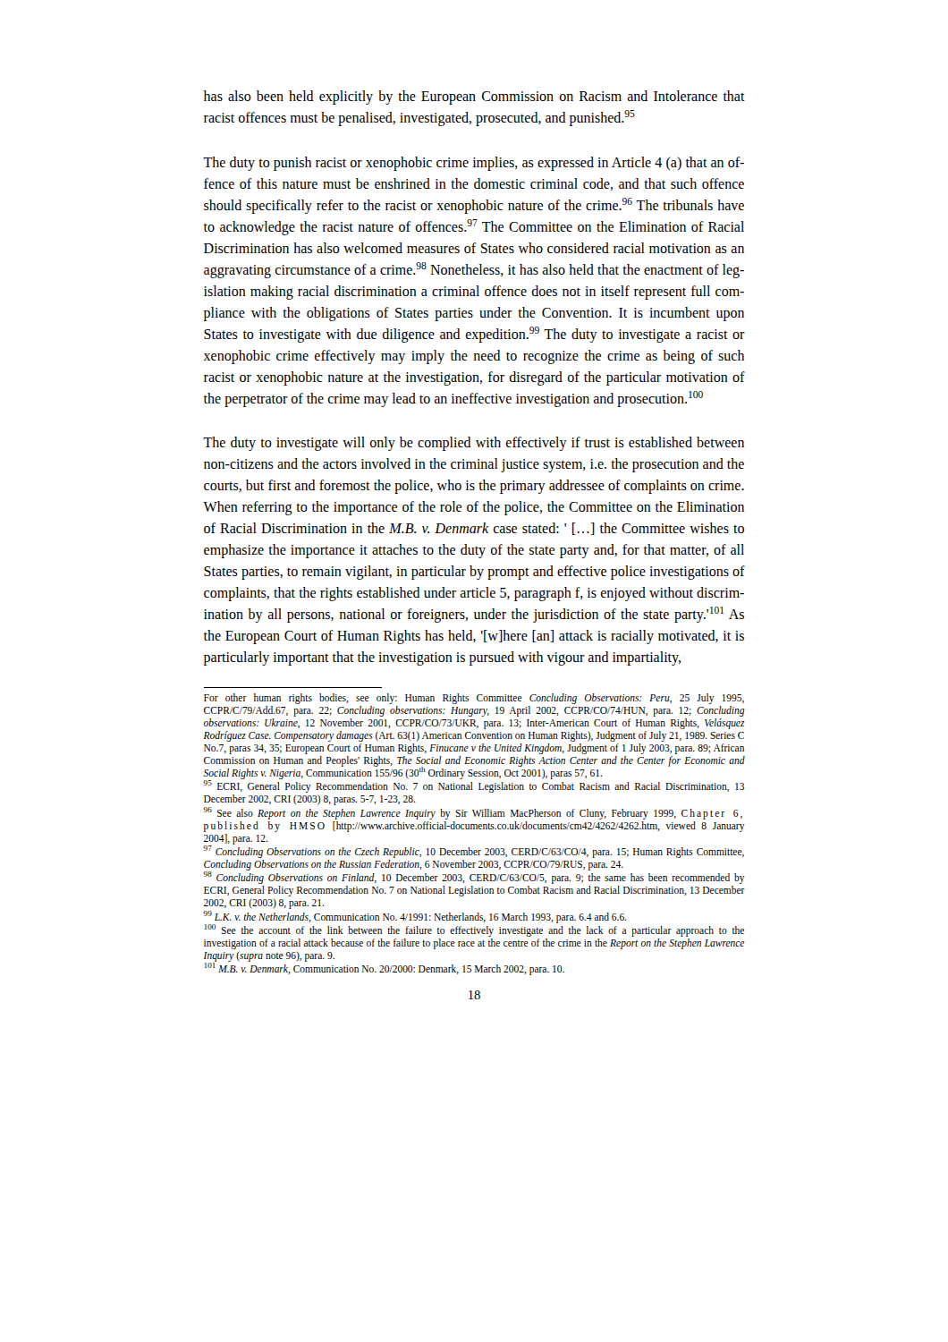has also been held explicitly by the European Commission on Racism and Intolerance that racist offences must be penalised, investigated, prosecuted, and punished.95
The duty to punish racist or xenophobic crime implies, as expressed in Article 4 (a) that an offence of this nature must be enshrined in the domestic criminal code, and that such offence should specifically refer to the racist or xenophobic nature of the crime.96 The tribunals have to acknowledge the racist nature of offences.97 The Committee on the Elimination of Racial Discrimination has also welcomed measures of States who considered racial motivation as an aggravating circumstance of a crime.98 Nonetheless, it has also held that the enactment of legislation making racial discrimination a criminal offence does not in itself represent full compliance with the obligations of States parties under the Convention. It is incumbent upon States to investigate with due diligence and expedition.99 The duty to investigate a racist or xenophobic crime effectively may imply the need to recognize the crime as being of such racist or xenophobic nature at the investigation, for disregard of the particular motivation of the perpetrator of the crime may lead to an ineffective investigation and prosecution.100
The duty to investigate will only be complied with effectively if trust is established between non-citizens and the actors involved in the criminal justice system, i.e. the prosecution and the courts, but first and foremost the police, who is the primary addressee of complaints on crime. When referring to the importance of the role of the police, the Committee on the Elimination of Racial Discrimination in the M.B. v. Denmark case stated: ' […] the Committee wishes to emphasize the importance it attaches to the duty of the state party and, for that matter, of all States parties, to remain vigilant, in particular by prompt and effective police investigations of complaints, that the rights established under article 5, paragraph f, is enjoyed without discrimination by all persons, national or foreigners, under the jurisdiction of the state party.'101 As the European Court of Human Rights has held, '[w]here [an] attack is racially motivated, it is particularly important that the investigation is pursued with vigour and impartiality,
For other human rights bodies, see only: Human Rights Committee Concluding Observations: Peru, 25 July 1995, CCPR/C/79/Add.67, para. 22; Concluding observations: Hungary, 19 April 2002, CCPR/CO/74/HUN, para. 12; Concluding observations: Ukraine, 12 November 2001, CCPR/CO/73/UKR, para. 13; Inter-American Court of Human Rights, Velásquez Rodríguez Case. Compensatory damages (Art. 63(1) American Convention on Human Rights), Judgment of July 21, 1989. Series C No.7, paras 34, 35; European Court of Human Rights, Finucane v the United Kingdom, Judgment of 1 July 2003, para. 89; African Commission on Human and Peoples' Rights, The Social and Economic Rights Action Center and the Center for Economic and Social Rights v. Nigeria, Communication 155/96 (30th Ordinary Session, Oct 2001), paras 57, 61.
95 ECRI, General Policy Recommendation No. 7 on National Legislation to Combat Racism and Racial Discrimination, 13 December 2002, CRI (2003) 8, paras. 5-7, 1-23, 28.
96 See also Report on the Stephen Lawrence Inquiry by Sir William MacPherson of Cluny, February 1999, Chapter 6, published by HMSO [http://www.archive.official-documents.co.uk/documents/cm42/4262/4262.htm, viewed 8 January 2004], para. 12.
97 Concluding Observations on the Czech Republic, 10 December 2003, CERD/C/63/CO/4, para. 15; Human Rights Committee, Concluding Observations on the Russian Federation, 6 November 2003, CCPR/CO/79/RUS, para. 24.
98 Concluding Observations on Finland, 10 December 2003, CERD/C/63/CO/5, para. 9; the same has been recommended by ECRI, General Policy Recommendation No. 7 on National Legislation to Combat Racism and Racial Discrimination, 13 December 2002, CRI (2003) 8, para. 21.
99 L.K. v. the Netherlands, Communication No. 4/1991: Netherlands, 16 March 1993, para. 6.4 and 6.6.
100 See the account of the link between the failure to effectively investigate and the lack of a particular approach to the investigation of a racial attack because of the failure to place race at the centre of the crime in the Report on the Stephen Lawrence Inquiry (supra note 96), para. 9.
101 M.B. v. Denmark, Communication No. 20/2000: Denmark, 15 March 2002, para. 10.
18